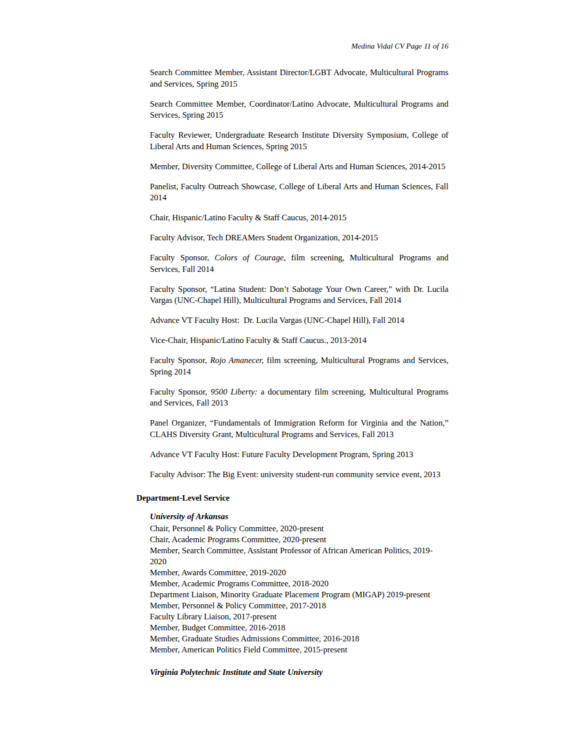Medina Vidal CV Page 11 of 16
Search Committee Member, Assistant Director/LGBT Advocate, Multicultural Programs and Services, Spring 2015
Search Committee Member, Coordinator/Latino Advocate, Multicultural Programs and Services, Spring 2015
Faculty Reviewer, Undergraduate Research Institute Diversity Symposium, College of Liberal Arts and Human Sciences, Spring 2015
Member, Diversity Committee, College of Liberal Arts and Human Sciences, 2014-2015
Panelist, Faculty Outreach Showcase, College of Liberal Arts and Human Sciences, Fall 2014
Chair, Hispanic/Latino Faculty & Staff Caucus, 2014-2015
Faculty Advisor, Tech DREAMers Student Organization, 2014-2015
Faculty Sponsor, Colors of Courage, film screening, Multicultural Programs and Services, Fall 2014
Faculty Sponsor, “Latina Student: Don’t Sabotage Your Own Career,” with Dr. Lucila Vargas (UNC-Chapel Hill), Multicultural Programs and Services, Fall 2014
Advance VT Faculty Host: Dr. Lucila Vargas (UNC-Chapel Hill), Fall 2014
Vice-Chair, Hispanic/Latino Faculty & Staff Caucus., 2013-2014
Faculty Sponsor, Rojo Amanecer, film screening, Multicultural Programs and Services, Spring 2014
Faculty Sponsor, 9500 Liberty: a documentary film screening, Multicultural Programs and Services, Fall 2013
Panel Organizer, “Fundamentals of Immigration Reform for Virginia and the Nation,” CLAHS Diversity Grant, Multicultural Programs and Services, Fall 2013
Advance VT Faculty Host: Future Faculty Development Program, Spring 2013
Faculty Advisor: The Big Event: university student-run community service event, 2013
Department-Level Service
University of Arkansas
Chair, Personnel & Policy Committee, 2020-present
Chair, Academic Programs Committee, 2020-present
Member, Search Committee, Assistant Professor of African American Politics, 2019-2020
Member, Awards Committee, 2019-2020
Member, Academic Programs Committee, 2018-2020
Department Liaison, Minority Graduate Placement Program (MIGAP) 2019-present
Member, Personnel & Policy Committee, 2017-2018
Faculty Library Liaison, 2017-present
Member, Budget Committee, 2016-2018
Member, Graduate Studies Admissions Committee, 2016-2018
Member, American Politics Field Committee, 2015-present
Virginia Polytechnic Institute and State University